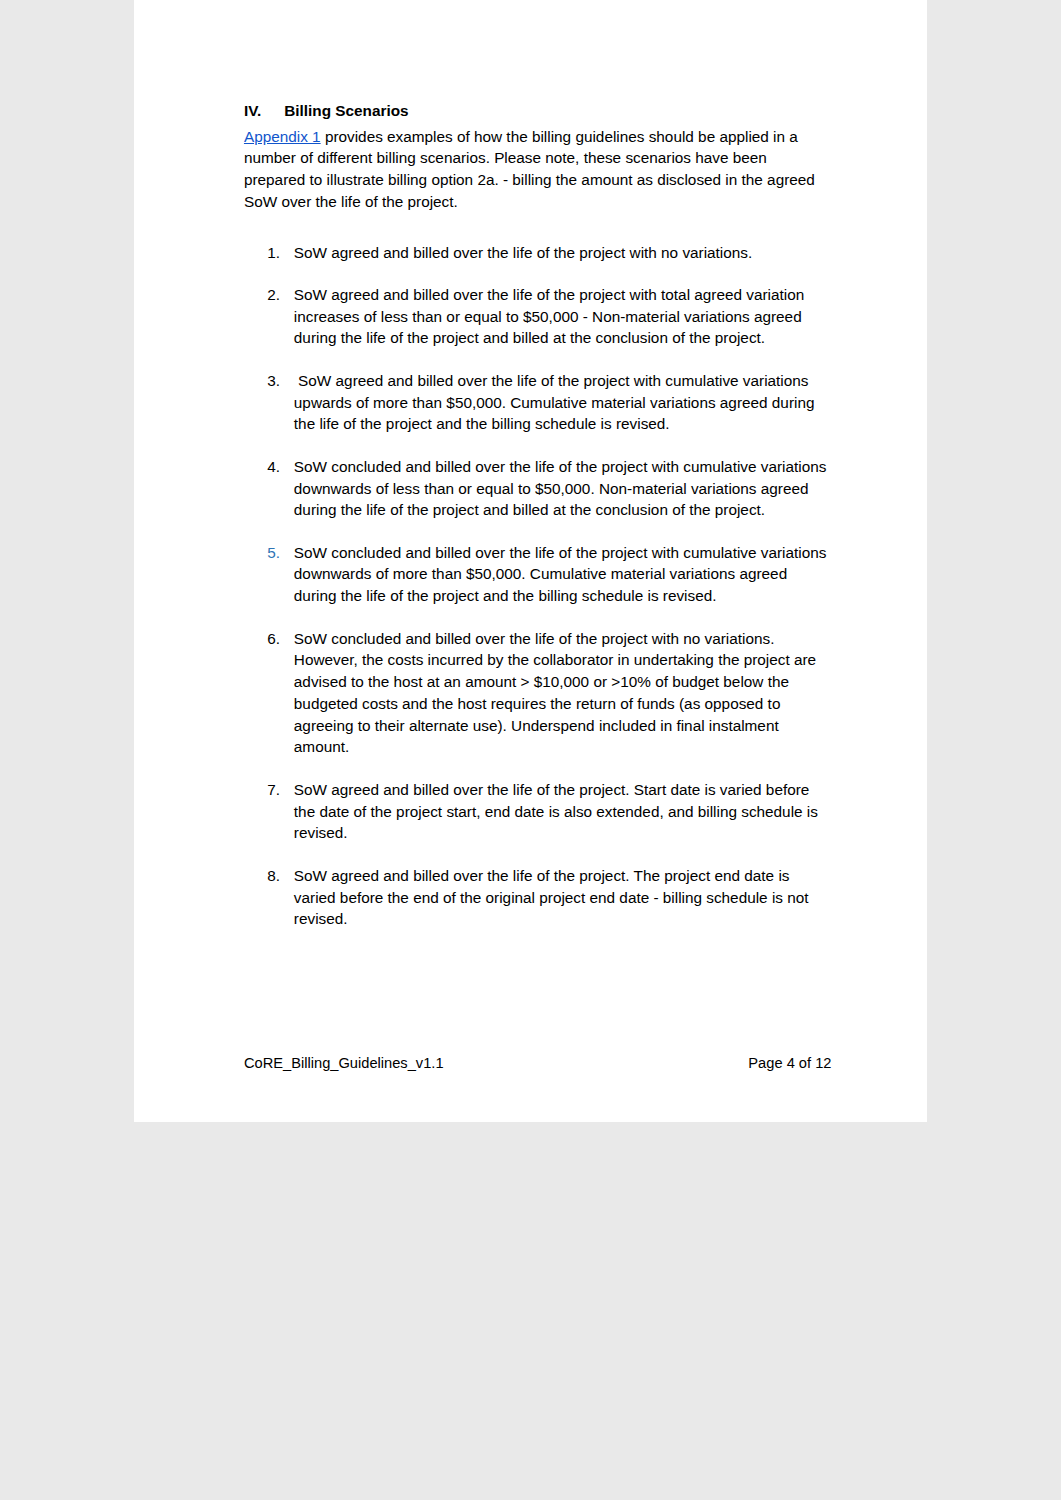IV. Billing Scenarios
Appendix 1 provides examples of how the billing guidelines should be applied in a number of different billing scenarios. Please note, these scenarios have been prepared to illustrate billing option 2a. - billing the amount as disclosed in the agreed SoW over the life of the project.
SoW agreed and billed over the life of the project with no variations.
SoW agreed and billed over the life of the project with total agreed variation increases of less than or equal to $50,000 - Non-material variations agreed during the life of the project and billed at the conclusion of the project.
SoW agreed and billed over the life of the project with cumulative variations upwards of more than $50,000. Cumulative material variations agreed during the life of the project and the billing schedule is revised.
SoW concluded and billed over the life of the project with cumulative variations downwards of less than or equal to $50,000. Non-material variations agreed during the life of the project and billed at the conclusion of the project.
SoW concluded and billed over the life of the project with cumulative variations downwards of more than $50,000. Cumulative material variations agreed during the life of the project and the billing schedule is revised.
SoW concluded and billed over the life of the project with no variations. However, the costs incurred by the collaborator in undertaking the project are advised to the host at an amount > $10,000 or >10% of budget below the budgeted costs and the host requires the return of funds (as opposed to agreeing to their alternate use). Underspend included in final instalment amount.
SoW agreed and billed over the life of the project. Start date is varied before the date of the project start, end date is also extended, and billing schedule is revised.
SoW agreed and billed over the life of the project. The project end date is varied before the end of the original project end date - billing schedule is not revised.
CoRE_Billing_Guidelines_v1.1 Page 4 of 12